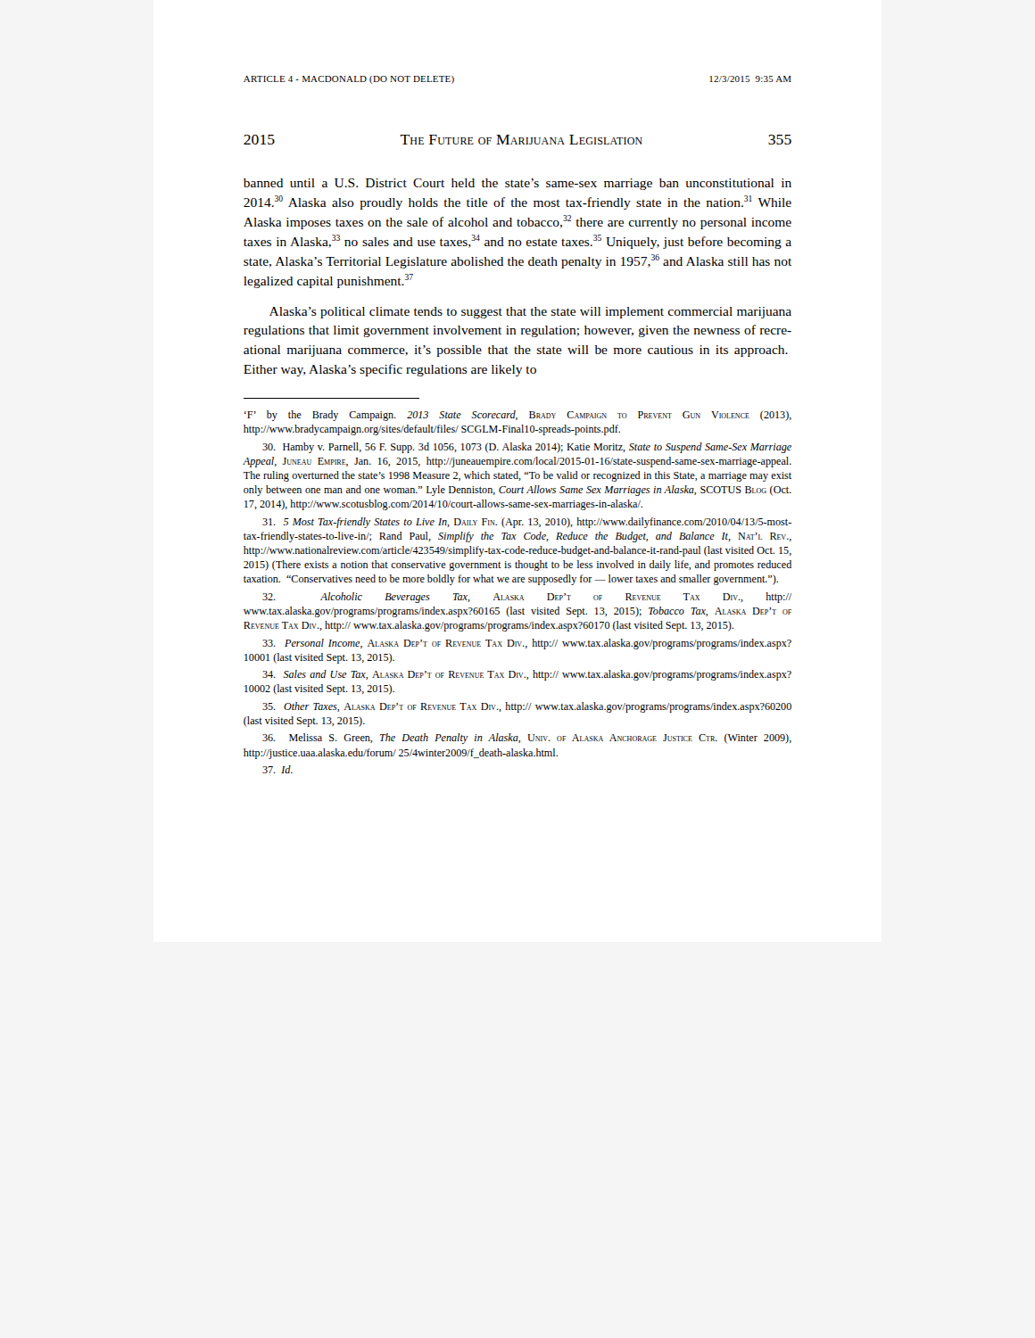Article 4 - Macdonald (Do Not Delete) 12/3/2015 9:35 AM
2015 The Future of Marijuana Legislation 355
banned until a U.S. District Court held the state’s same-sex marriage ban unconstitutional in 2014.30 Alaska also proudly holds the title of the most tax-friendly state in the nation.31 While Alaska imposes taxes on the sale of alcohol and tobacco,32 there are currently no personal income taxes in Alaska,33 no sales and use taxes,34 and no estate taxes.35 Uniquely, just before becoming a state, Alaska’s Territorial Legislature abolished the death penalty in 1957,36 and Alaska still has not legalized capital punishment.37
Alaska’s political climate tends to suggest that the state will implement commercial marijuana regulations that limit government involvement in regulation; however, given the newness of recreational marijuana commerce, it’s possible that the state will be more cautious in its approach. Either way, Alaska’s specific regulations are likely to
‘F’ by the Brady Campaign. 2013 State Scorecard, Brady Campaign to Prevent Gun Violence (2013), http://www.bradycampaign.org/sites/default/files/ SCGLM-Final10-spreads-points.pdf.
30. Hamby v. Parnell, 56 F. Supp. 3d 1056, 1073 (D. Alaska 2014); Katie Moritz, State to Suspend Same-Sex Marriage Appeal, Juneau Empire, Jan. 16, 2015, http://juneauempire.com/local/2015-01-16/state-suspend-same-sex-marriage-appeal. The ruling overturned the state’s 1998 Measure 2, which stated, “To be valid or recognized in this State, a marriage may exist only between one man and one woman.” Lyle Denniston, Court Allows Same Sex Marriages in Alaska, SCOTUS Blog (Oct. 17, 2014), http://www.scotusblog.com/2014/10/court-allows-same-sex-marriages-in-alaska/.
31. 5 Most Tax-friendly States to Live In, Daily Fin. (Apr. 13, 2010), http://www.dailyfinance.com/2010/04/13/5-most-tax-friendly-states-to-live-in/; Rand Paul, Simplify the Tax Code, Reduce the Budget, and Balance It, Nat’l Rev., http://www.nationalreview.com/article/423549/simplify-tax-code-reduce-budget-and-balance-it-rand-paul (last visited Oct. 15, 2015) (There exists a notion that conservative government is thought to be less involved in daily life, and promotes reduced taxation. “Conservatives need to be more boldly for what we are supposedly for — lower taxes and smaller government.”).
32. Alcoholic Beverages Tax, Alaska Dep’t of Revenue Tax Div., http:// www.tax.alaska.gov/programs/programs/index.aspx?60165 (last visited Sept. 13, 2015); Tobacco Tax, Alaska Dep’t of Revenue Tax Div., http:// www.tax.alaska.gov/programs/programs/index.aspx?60170 (last visited Sept. 13, 2015).
33. Personal Income, Alaska Dep’t of Revenue Tax Div., http:// www.tax.alaska.gov/programs/programs/index.aspx?10001 (last visited Sept. 13, 2015).
34. Sales and Use Tax, Alaska Dep’t of Revenue Tax Div., http:// www.tax.alaska.gov/programs/programs/index.aspx?10002 (last visited Sept. 13, 2015).
35. Other Taxes, Alaska Dep’t of Revenue Tax Div., http:// www.tax.alaska.gov/programs/programs/index.aspx?60200 (last visited Sept. 13, 2015).
36. Melissa S. Green, The Death Penalty in Alaska, Univ. of Alaska Anchorage Justice Ctr. (Winter 2009), http://justice.uaa.alaska.edu/forum/ 25/4winter2009/f_death-alaska.html.
37. Id.